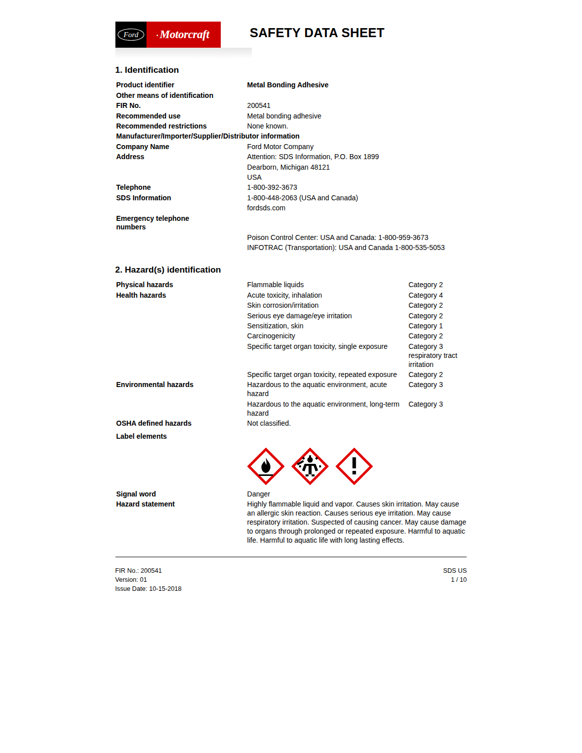Ford
Motorcraft
SAFETY DATA SHEET
1. Identification
| Product identifier | Metal Bonding Adhesive | |
| Other means of identification | | |
| FIR No. | 200541 | |
| Recommended use | Metal bonding adhesive | |
| Recommended restrictions | None known. | |
| Manufacturer/Importer/Supplier/Distributor information |
| Company Name | Ford Motor Company |
| Address | Attention: SDS Information, P.O. Box 1899 |
| | Dearborn, Michigan 48121 |
| | USA |
| Telephone | 1-800-392-3673 |
| SDS Information | 1-800-448-2063 (USA and Canada) |
| | fordsds.com |
| Emergency telephone numbers | |
| | Poison Control Center: USA and Canada: 1-800-959-3673 |
| | INFOTRAC (Transportation): USA and Canada 1-800-535-5053 |
2. Hazard(s) identification
| Physical hazards | Flammable liquids | Category 2 |
| Health hazards | Acute toxicity, inhalation | Category 4 |
| | Skin corrosion/irritation | Category 2 |
| | Serious eye damage/eye irritation | Category 2 |
| | Sensitization, skin | Category 1 |
| | Carcinogenicity | Category 2 |
| | Specific target organ toxicity, single exposure | Category 3 respiratory tract irritation |
| | Specific target organ toxicity, repeated exposure | Category 2 |
| Environmental hazards | Hazardous to the aquatic environment, acute hazard | Category 3 |
| | Hazardous to the aquatic environment, long-term hazard | Category 3 |
| OSHA defined hazards | Not classified. | |
| Label elements | | |
| Signal word | Danger |
| Hazard statement | Highly flammable liquid and vapor. Causes skin irritation. May cause an allergic skin reaction. Causes serious eye irritation. May cause respiratory irritation. Suspected of causing cancer. May cause damage to organs through prolonged or repeated exposure. Harmful to aquatic life. Harmful to aquatic life with long lasting effects. |
FIR No.: 200541
Version: 01
Issue Date: 10-15-2018
SDS US
1 / 10